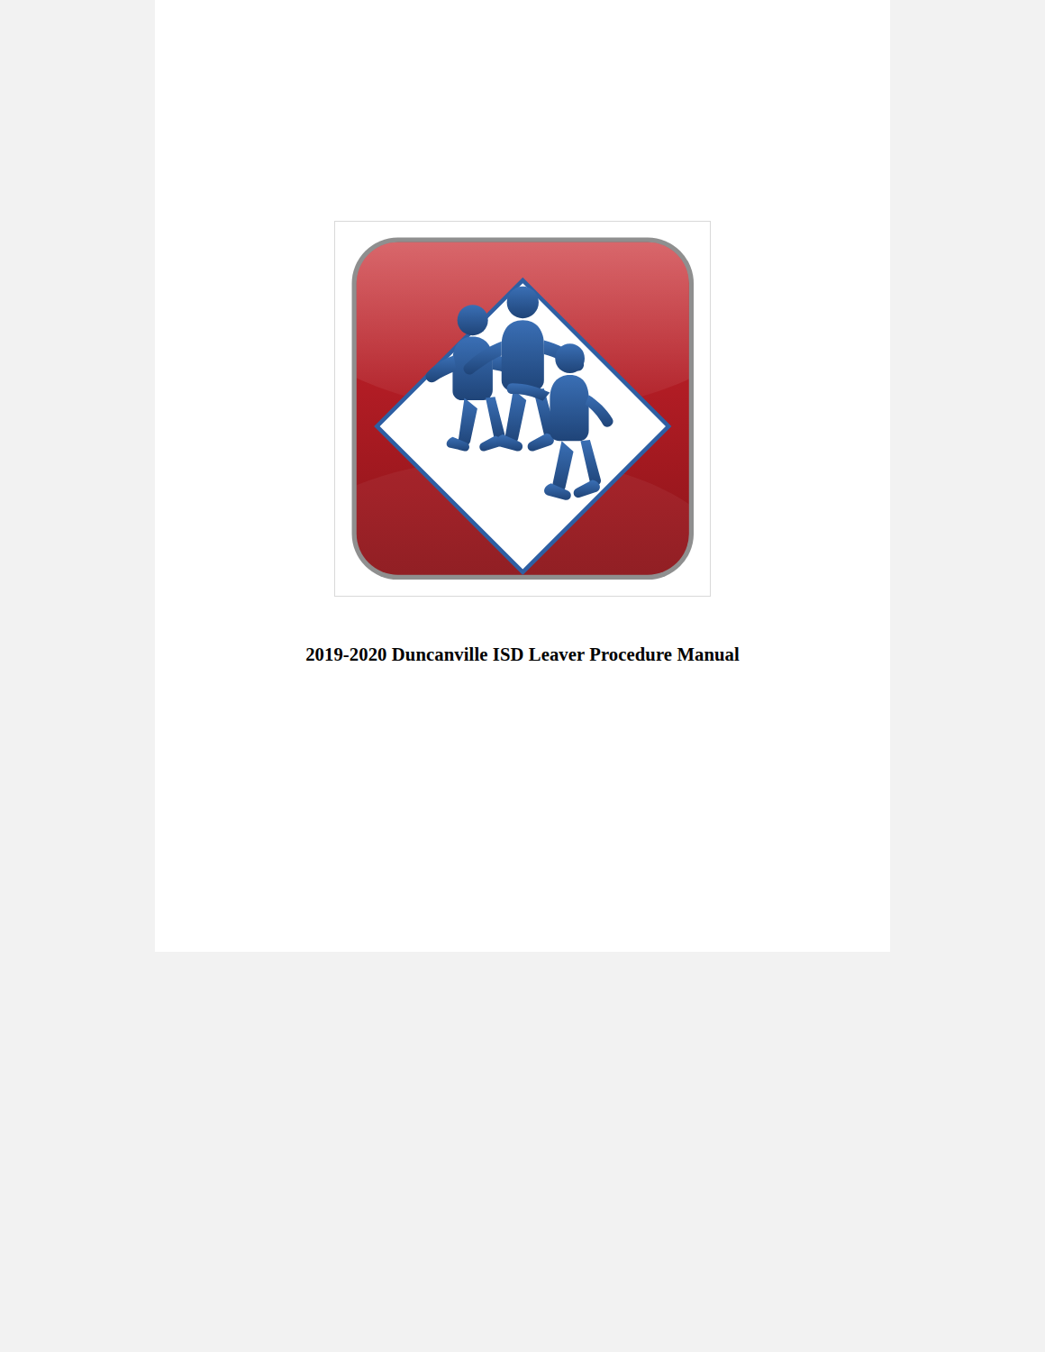D
2019-2020 Duncanville ISD Leaver Procedure Manual